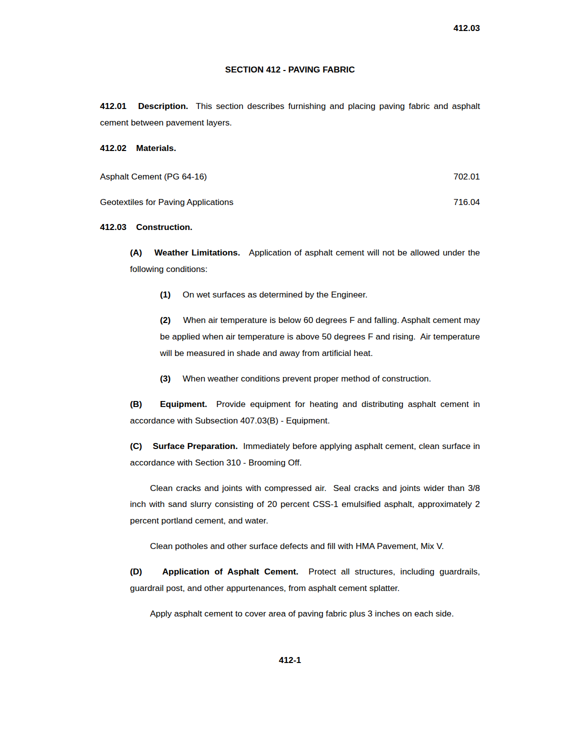412.03
SECTION 412 - PAVING FABRIC
412.01 Description. This section describes furnishing and placing paving fabric and asphalt cement between pavement layers.
412.02 Materials.
Asphalt Cement (PG 64-16) 702.01
Geotextiles for Paving Applications 716.04
412.03 Construction.
(A) Weather Limitations. Application of asphalt cement will not be allowed under the following conditions:
(1) On wet surfaces as determined by the Engineer.
(2) When air temperature is below 60 degrees F and falling. Asphalt cement may be applied when air temperature is above 50 degrees F and rising. Air temperature will be measured in shade and away from artificial heat.
(3) When weather conditions prevent proper method of construction.
(B) Equipment. Provide equipment for heating and distributing asphalt cement in accordance with Subsection 407.03(B) - Equipment.
(C) Surface Preparation. Immediately before applying asphalt cement, clean surface in accordance with Section 310 - Brooming Off.
Clean cracks and joints with compressed air. Seal cracks and joints wider than 3/8 inch with sand slurry consisting of 20 percent CSS-1 emulsified asphalt, approximately 2 percent portland cement, and water.
Clean potholes and other surface defects and fill with HMA Pavement, Mix V.
(D) Application of Asphalt Cement. Protect all structures, including guardrails, guardrail post, and other appurtenances, from asphalt cement splatter.
Apply asphalt cement to cover area of paving fabric plus 3 inches on each side.
412-1